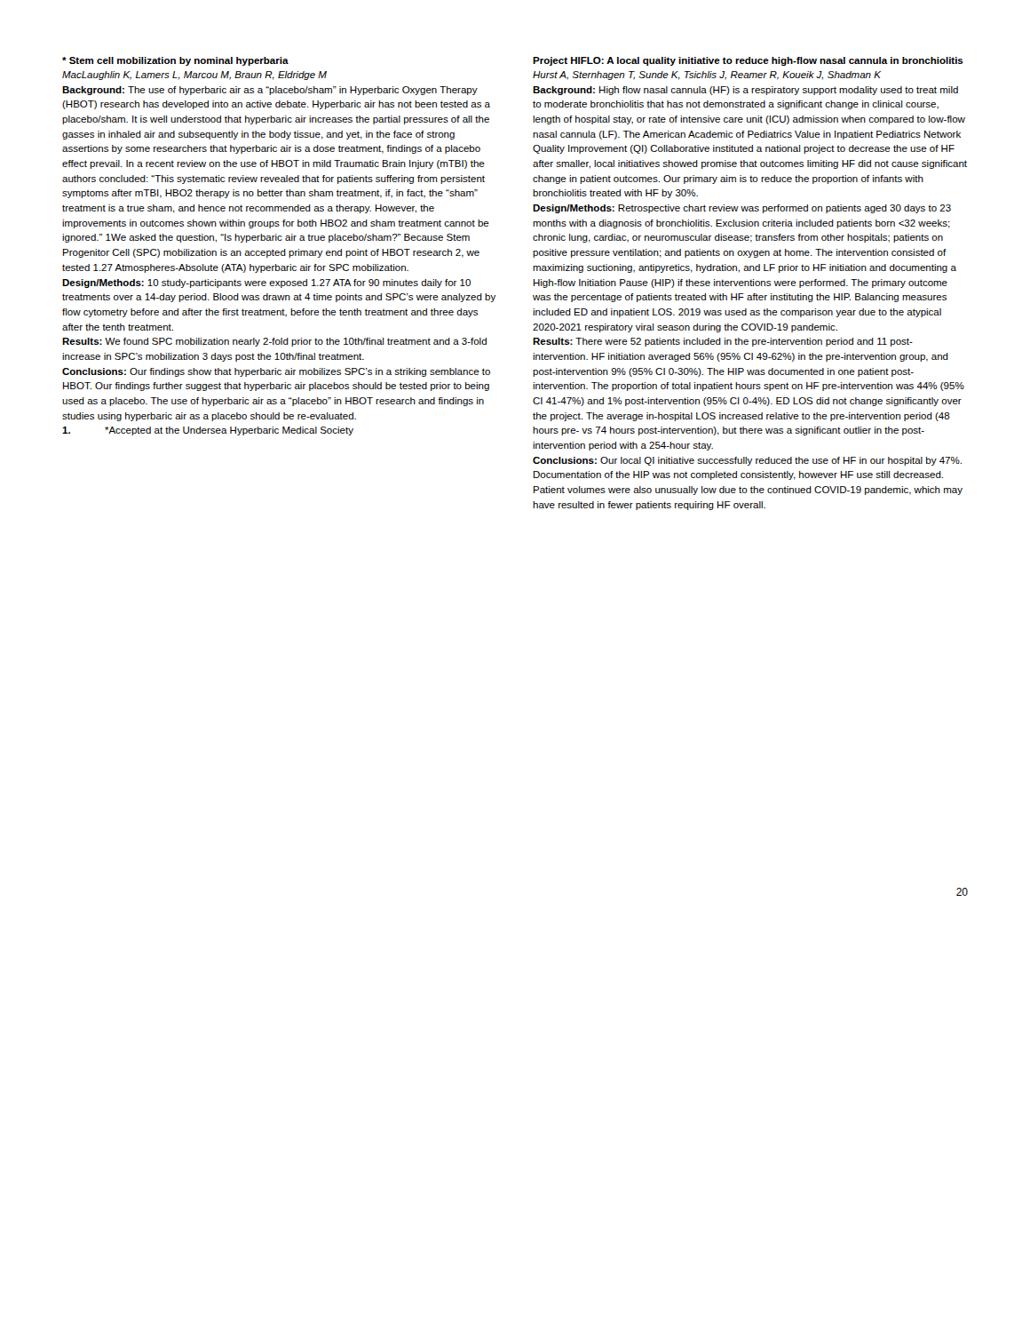* Stem cell mobilization by nominal hyperbaria
MacLaughlin K, Lamers L, Marcou M, Braun R, Eldridge M
Background: The use of hyperbaric air as a “placebo/sham” in Hyperbaric Oxygen Therapy (HBOT) research has developed into an active debate. Hyperbaric air has not been tested as a placebo/sham. It is well understood that hyperbaric air increases the partial pressures of all the gasses in inhaled air and subsequently in the body tissue, and yet, in the face of strong assertions by some researchers that hyperbaric air is a dose treatment, findings of a placebo effect prevail. In a recent review on the use of HBOT in mild Traumatic Brain Injury (mTBI) the authors concluded: “This systematic review revealed that for patients suffering from persistent symptoms after mTBI, HBO2 therapy is no better than sham treatment, if, in fact, the “sham” treatment is a true sham, and hence not recommended as a therapy. However, the improvements in outcomes shown within groups for both HBO2 and sham treatment cannot be ignored.” 1We asked the question, “Is hyperbaric air a true placebo/sham?” Because Stem Progenitor Cell (SPC) mobilization is an accepted primary end point of HBOT research 2, we tested 1.27 Atmospheres-Absolute (ATA) hyperbaric air for SPC mobilization.
Design/Methods: 10 study-participants were exposed 1.27 ATA for 90 minutes daily for 10 treatments over a 14-day period. Blood was drawn at 4 time points and SPC’s were analyzed by flow cytometry before and after the first treatment, before the tenth treatment and three days after the tenth treatment.
Results: We found SPC mobilization nearly 2-fold prior to the 10th/final treatment and a 3-fold increase in SPC’s mobilization 3 days post the 10th/final treatment.
Conclusions: Our findings show that hyperbaric air mobilizes SPC’s in a striking semblance to HBOT. Our findings further suggest that hyperbaric air placebos should be tested prior to being used as a placebo. The use of hyperbaric air as a “placebo” in HBOT research and findings in studies using hyperbaric air as a placebo should be re-evaluated.
1. *Accepted at the Undersea Hyperbaric Medical Society
Project HIFLO: A local quality initiative to reduce high-flow nasal cannula in bronchiolitis
Hurst A, Sternhagen T, Sunde K, Tsichlis J, Reamer R, Koueik J, Shadman K
Background: High flow nasal cannula (HF) is a respiratory support modality used to treat mild to moderate bronchiolitis that has not demonstrated a significant change in clinical course, length of hospital stay, or rate of intensive care unit (ICU) admission when compared to low-flow nasal cannula (LF). The American Academic of Pediatrics Value in Inpatient Pediatrics Network Quality Improvement (QI) Collaborative instituted a national project to decrease the use of HF after smaller, local initiatives showed promise that outcomes limiting HF did not cause significant change in patient outcomes. Our primary aim is to reduce the proportion of infants with bronchiolitis treated with HF by 30%.
Design/Methods: Retrospective chart review was performed on patients aged 30 days to 23 months with a diagnosis of bronchiolitis. Exclusion criteria included patients born <32 weeks; chronic lung, cardiac, or neuromuscular disease; transfers from other hospitals; patients on positive pressure ventilation; and patients on oxygen at home. The intervention consisted of maximizing suctioning, antipyretics, hydration, and LF prior to HF initiation and documenting a High-flow Initiation Pause (HIP) if these interventions were performed. The primary outcome was the percentage of patients treated with HF after instituting the HIP. Balancing measures included ED and inpatient LOS. 2019 was used as the comparison year due to the atypical 2020-2021 respiratory viral season during the COVID-19 pandemic.
Results: There were 52 patients included in the pre-intervention period and 11 post-intervention. HF initiation averaged 56% (95% CI 49-62%) in the pre-intervention group, and post-intervention 9% (95% CI 0-30%). The HIP was documented in one patient post-intervention. The proportion of total inpatient hours spent on HF pre-intervention was 44% (95% CI 41-47%) and 1% post-intervention (95% CI 0-4%). ED LOS did not change significantly over the project. The average in-hospital LOS increased relative to the pre-intervention period (48 hours pre- vs 74 hours post-intervention), but there was a significant outlier in the post-intervention period with a 254-hour stay.
Conclusions: Our local QI initiative successfully reduced the use of HF in our hospital by 47%. Documentation of the HIP was not completed consistently, however HF use still decreased. Patient volumes were also unusually low due to the continued COVID-19 pandemic, which may have resulted in fewer patients requiring HF overall.
20